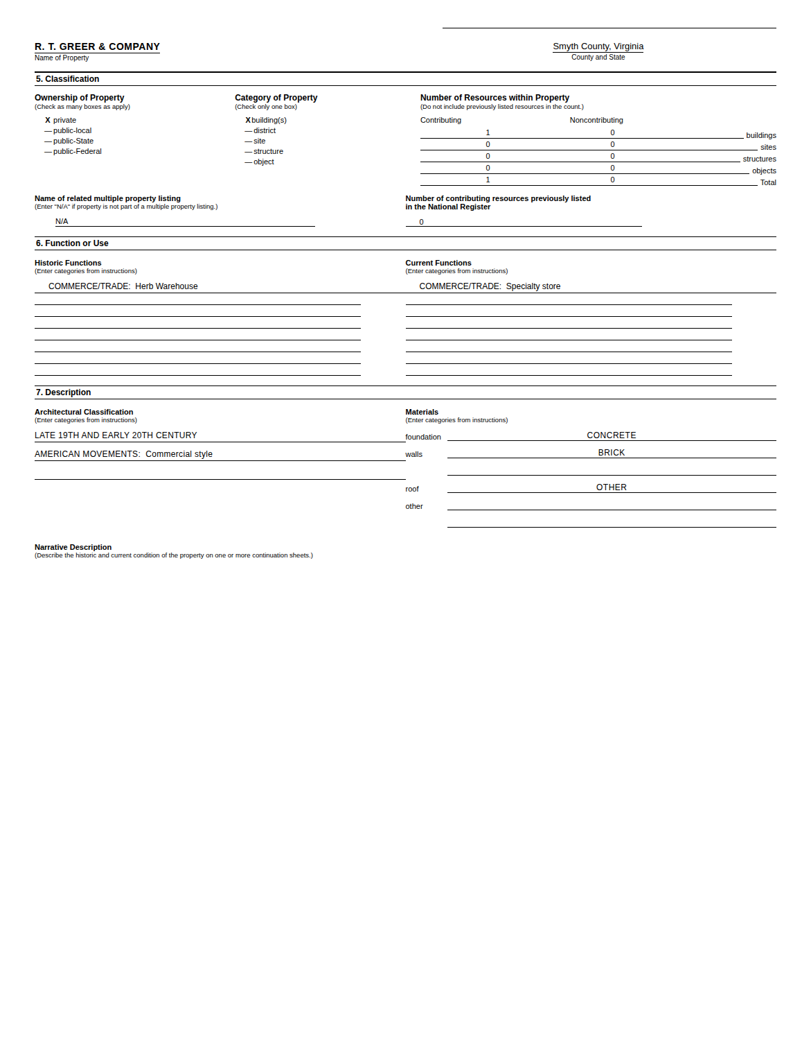R. T. GREER & COMPANY
Name of Property
Smyth County, Virginia
County and State
5. Classification
Ownership of Property
(Check as many boxes as apply)
X private
— public-local
— public-State
— public-Federal
Category of Property
(Check only one box)
Xbuilding(s)
— district
— site
— structure
— object
Number of Resources within Property
(Do not include previously listed resources in the count.)
Contributing
Noncontributing
| 1 | 0 | buildings |
| 0 | 0 | sites |
| 0 | 0 | structures |
| 0 | 0 | objects |
| 1 | 0 | Total |
Name of related multiple property listing
(Enter "N/A" if property is not part of a multiple property listing.)
N/A
Number of contributing resources previously listed
in the National Register
0
6. Function or Use
Historic Functions
(Enter categories from instructions)
COMMERCE/TRADE: Herb Warehouse
Current Functions
(Enter categories from instructions)
COMMERCE/TRADE: Specialty store
7. Description
Architectural Classification
(Enter categories from instructions)
LATE 19TH AND EARLY 20TH CENTURY
AMERICAN MOVEMENTS: Commercial style
Materials
(Enter categories from instructions)
foundation
CONCRETE
walls
BRICK
roof
OTHER
other
Narrative Description
(Describe the historic and current condition of the property on one or more continuation sheets.)